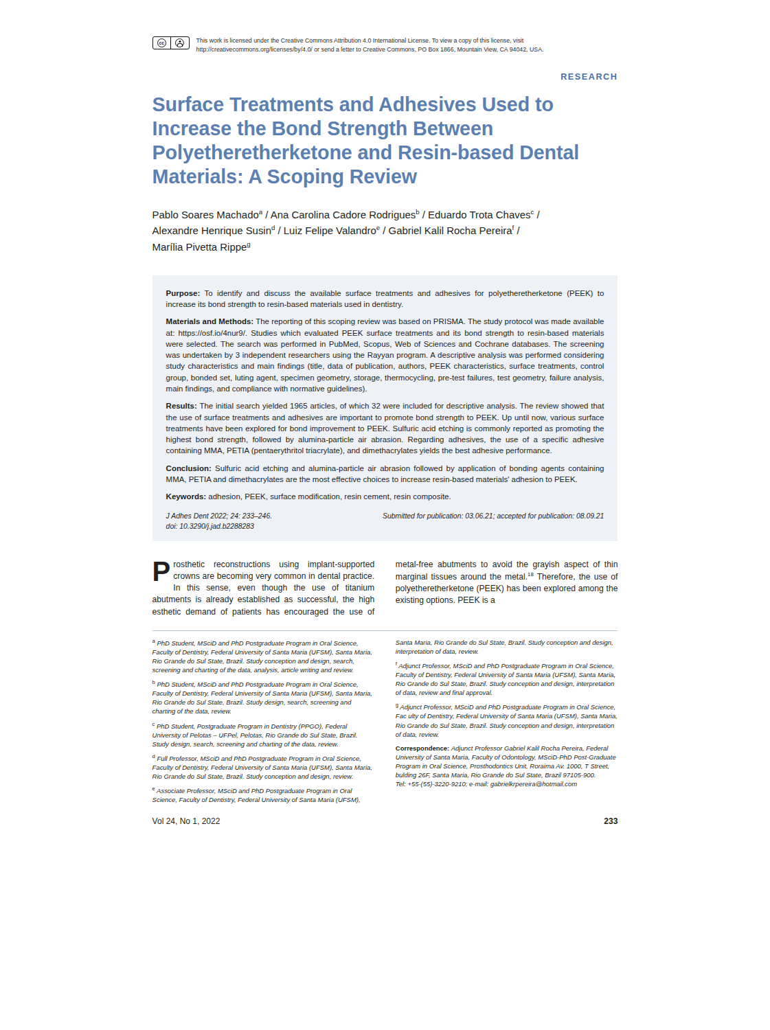cc
This work is licensed under the Creative Commons Attribution 4.0 International License. To view a copy of this license, visit
http://creativecommons.org/licenses/by/4.0/ or send a letter to Creative Commons, PO Box 1866, Mountain View, CA 94042, USA.
RESEARCH
Surface Treatments and Adhesives Used to Increase the Bond Strength Between Polyetheretherketone and Resin-based Dental Materials: A Scoping Review
Pablo Soares Machadoa / Ana Carolina Cadore Rodriguesb / Eduardo Trota Chavesc /
Alexandre Henrique Susind / Luiz Felipe Valandroe / Gabriel Kalil Rocha Pereiraf /
Marília Pivetta Rippeg
Purpose: To identify and discuss the available surface treatments and adhesives for polyetheretherketone (PEEK) to increase its bond strength to resin-based materials used in dentistry.
Materials and Methods: The reporting of this scoping review was based on PRISMA. The study protocol was made available at: https://osf.io/4nur9/. Studies which evaluated PEEK surface treatments and its bond strength to resin-based materials were selected. The search was performed in PubMed, Scopus, Web of Sciences and Cochrane databases. The screening was undertaken by 3 independent researchers using the Rayyan program. A descriptive analysis was performed considering study characteristics and main findings (title, data of publication, authors, PEEK characteristics, surface treatments, control group, bonded set, luting agent, specimen geometry, storage, thermocycling, pre-test failures, test geometry, failure analysis, main findings, and compliance with normative guidelines).
Results: The initial search yielded 1965 articles, of which 32 were included for descriptive analysis. The review showed that the use of surface treatments and adhesives are important to promote bond strength to PEEK. Up until now, various surface treatments have been explored for bond improvement to PEEK. Sulfuric acid etching is commonly reported as promoting the highest bond strength, followed by alumina-particle air abrasion. Regarding adhesives, the use of a specific adhesive containing MMA, PETIA (pentaerythritol triacrylate), and dimethacrylates yields the best adhesive performance.
Conclusion: Sulfuric acid etching and alumina-particle air abrasion followed by application of bonding agents containing MMA, PETIA and dimethacrylates are the most effective choices to increase resin-based materials' adhesion to PEEK.
Keywords: adhesion, PEEK, surface modification, resin cement, resin composite.
J Adhes Dent 2022; 24: 233–246.
doi: 10.3290/j.jad.b2288283
Submitted for publication: 03.06.21; accepted for publication: 08.09.21
Prosthetic reconstructions using implant-supported crowns are becoming very common in dental practice. In this sense, even though the use of titanium abutments is already established as successful, the high esthetic demand of patients has encouraged the use of metal-free abutments to avoid the grayish aspect of thin marginal tissues around the metal.18 Therefore, the use of polyetheretherketone (PEEK) has been explored among the existing options. PEEK is a
a PhD Student, MSciD and PhD Postgraduate Program in Oral Science, Faculty of Dentistry, Federal University of Santa Maria (UFSM), Santa Maria, Rio Grande do Sul State, Brazil. Study conception and design, search, screening and charting of the data, analysis, article writing and review.
b PhD Student, MSciD and PhD Postgraduate Program in Oral Science, Faculty of Dentistry, Federal University of Santa Maria (UFSM), Santa Maria, Rio Grande do Sul State, Brazil. Study design, search, screening and charting of the data, review.
c PhD Student, Postgraduate Program in Dentistry (PPGO), Federal University of Pelotas – UFPel, Pelotas, Rio Grande do Sul State, Brazil. Study design, search, screening and charting of the data, review.
d Full Professor, MSciD and PhD Postgraduate Program in Oral Science, Faculty of Dentistry, Federal University of Santa Maria (UFSM), Santa Maria, Rio Grande do Sul State, Brazil. Study conception and design, review.
e Associate Professor, MSciD and PhD Postgraduate Program in Oral Science, Faculty of Dentistry, Federal University of Santa Maria (UFSM), Santa Maria, Rio Grande do Sul State, Brazil. Study conception and design, interpretation of data, review.
f Adjunct Professor, MSciD and PhD Postgraduate Program in Oral Science, Faculty of Dentistry, Federal University of Santa Maria (UFSM), Santa Maria, Rio Grande do Sul State, Brazil. Study conception and design, interpretation of data, review and final approval.
g Adjunct Professor, MSciD and PhD Postgraduate Program in Oral Science, Fac ulty of Dentistry, Federal University of Santa Maria (UFSM), Santa Maria, Rio Grande do Sul State, Brazil. Study conception and design, interpretation of data, review.
Correspondence: Adjunct Professor Gabriel Kalil Rocha Pereira, Federal University of Santa Maria, Faculty of Odontology, MSciD-PhD Post-Graduate Program in Oral Science, Prosthodontics Unit, Roraima Av. 1000, T Street, bulding 26F, Santa Maria, Rio Grande do Sul State, Brazil 97105-900.
Tel: +55-(55)-3220-9210; e-mail: gabrielkrpereira@hotmail.com
Vol 24, No 1, 2022
233